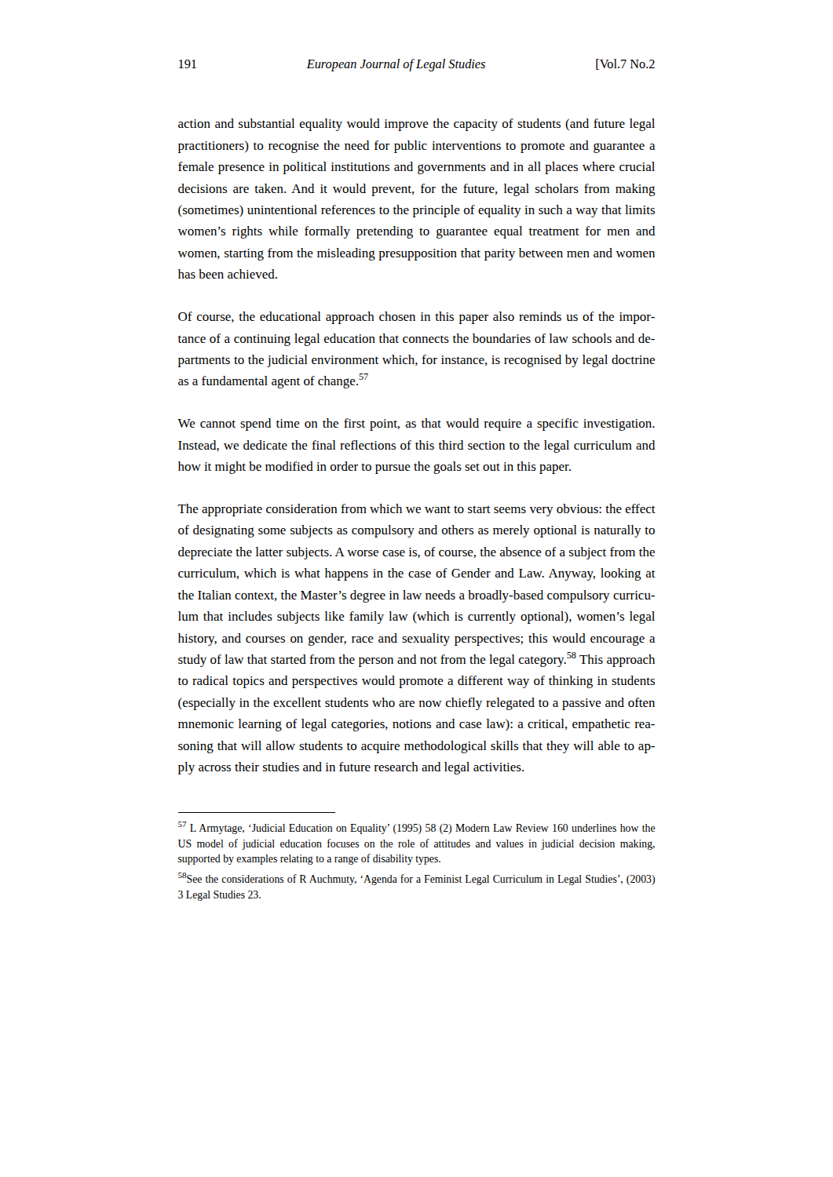191 European Journal of Legal Studies [Vol.7 No.2
action and substantial equality would improve the capacity of students (and future legal practitioners) to recognise the need for public interventions to promote and guarantee a female presence in political institutions and governments and in all places where crucial decisions are taken. And it would prevent, for the future, legal scholars from making (sometimes) unintentional references to the principle of equality in such a way that limits women’s rights while formally pretending to guarantee equal treatment for men and women, starting from the misleading presupposition that parity between men and women has been achieved.
Of course, the educational approach chosen in this paper also reminds us of the importance of a continuing legal education that connects the boundaries of law schools and departments to the judicial environment which, for instance, is recognised by legal doctrine as a fundamental agent of change.57
We cannot spend time on the first point, as that would require a specific investigation. Instead, we dedicate the final reflections of this third section to the legal curriculum and how it might be modified in order to pursue the goals set out in this paper.
The appropriate consideration from which we want to start seems very obvious: the effect of designating some subjects as compulsory and others as merely optional is naturally to depreciate the latter subjects. A worse case is, of course, the absence of a subject from the curriculum, which is what happens in the case of Gender and Law. Anyway, looking at the Italian context, the Master’s degree in law needs a broadly‑based compulsory curriculum that includes subjects like family law (which is currently optional), women’s legal history, and courses on gender, race and sexuality perspectives; this would encourage a study of law that started from the person and not from the legal category.58 This approach to radical topics and perspectives would promote a different way of thinking in students (especially in the excellent students who are now chiefly relegated to a passive and often mnemonic learning of legal categories, notions and case law): a critical, empathetic reasoning that will allow students to acquire methodological skills that they will able to apply across their studies and in future research and legal activities.
57 L Armytage, ‘Judicial Education on Equality’ (1995) 58 (2) Modern Law Review 160 underlines how the US model of judicial education focuses on the role of attitudes and values in judicial decision making, supported by examples relating to a range of disability types.
58See the considerations of R Auchmuty, ‘Agenda for a Feminist Legal Curriculum in Legal Studies’, (2003) 3 Legal Studies 23.